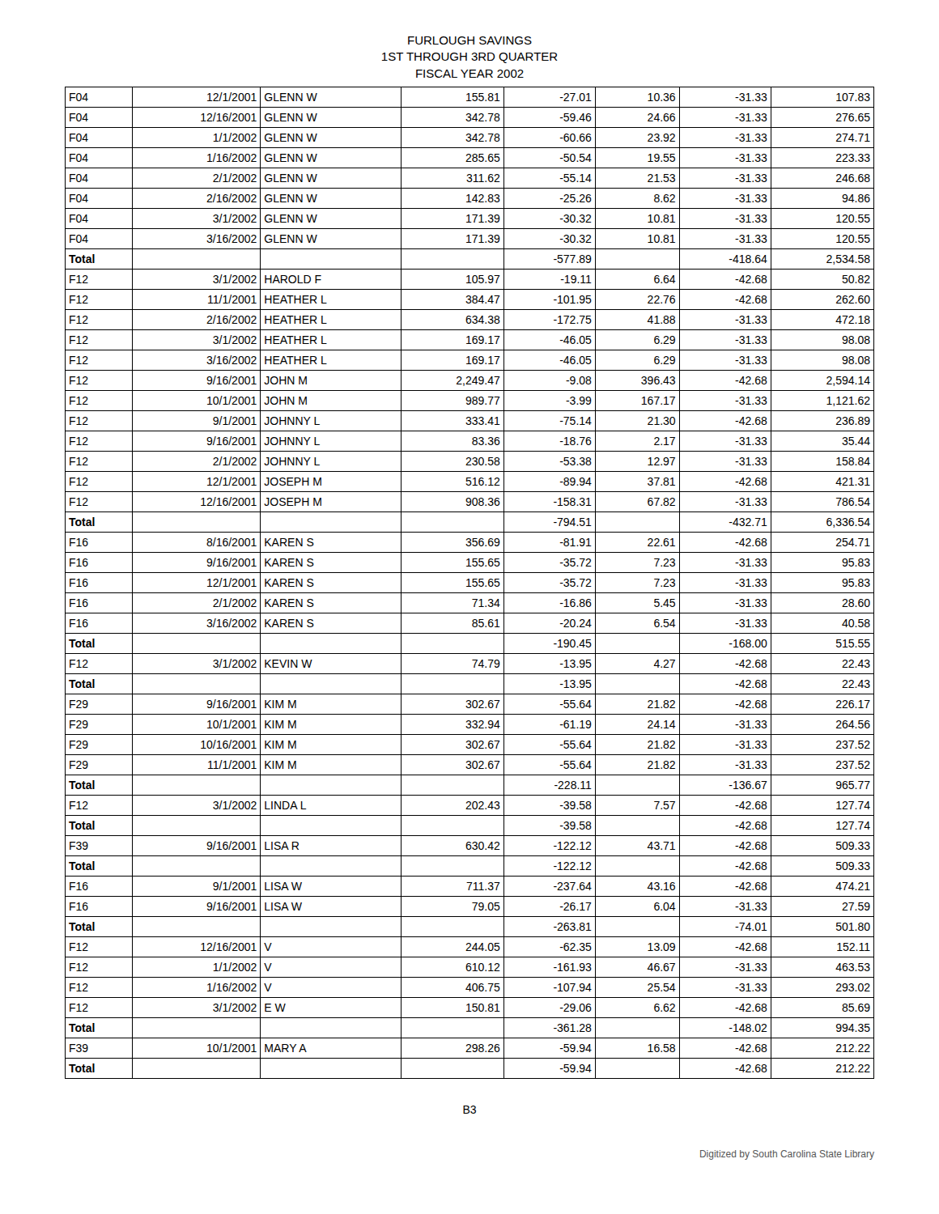FURLOUGH SAVINGS 1ST THROUGH 3RD QUARTER FISCAL YEAR 2002
| F04 | 12/1/2001 | GLENN W | 155.81 | -27.01 | 10.36 | -31.33 | 107.83 |
| F04 | 12/16/2001 | GLENN W | 342.78 | -59.46 | 24.66 | -31.33 | 276.65 |
| F04 | 1/1/2002 | GLENN W | 342.78 | -60.66 | 23.92 | -31.33 | 274.71 |
| F04 | 1/16/2002 | GLENN W | 285.65 | -50.54 | 19.55 | -31.33 | 223.33 |
| F04 | 2/1/2002 | GLENN W | 311.62 | -55.14 | 21.53 | -31.33 | 246.68 |
| F04 | 2/16/2002 | GLENN W | 142.83 | -25.26 | 8.62 | -31.33 | 94.86 |
| F04 | 3/1/2002 | GLENN W | 171.39 | -30.32 | 10.81 | -31.33 | 120.55 |
| F04 | 3/16/2002 | GLENN W | 171.39 | -30.32 | 10.81 | -31.33 | 120.55 |
| Total | | | | -577.89 | | -418.64 | 2,534.58 |
| F12 | 3/1/2002 | HAROLD F | 105.97 | -19.11 | 6.64 | -42.68 | 50.82 |
| F12 | 11/1/2001 | HEATHER L | 384.47 | -101.95 | 22.76 | -42.68 | 262.60 |
| F12 | 2/16/2002 | HEATHER L | 634.38 | -172.75 | 41.88 | -31.33 | 472.18 |
| F12 | 3/1/2002 | HEATHER L | 169.17 | -46.05 | 6.29 | -31.33 | 98.08 |
| F12 | 3/16/2002 | HEATHER L | 169.17 | -46.05 | 6.29 | -31.33 | 98.08 |
| F12 | 9/16/2001 | JOHN M | 2,249.47 | -9.08 | 396.43 | -42.68 | 2,594.14 |
| F12 | 10/1/2001 | JOHN M | 989.77 | -3.99 | 167.17 | -31.33 | 1,121.62 |
| F12 | 9/1/2001 | JOHNNY L | 333.41 | -75.14 | 21.30 | -42.68 | 236.89 |
| F12 | 9/16/2001 | JOHNNY L | 83.36 | -18.76 | 2.17 | -31.33 | 35.44 |
| F12 | 2/1/2002 | JOHNNY L | 230.58 | -53.38 | 12.97 | -31.33 | 158.84 |
| F12 | 12/1/2001 | JOSEPH M | 516.12 | -89.94 | 37.81 | -42.68 | 421.31 |
| F12 | 12/16/2001 | JOSEPH M | 908.36 | -158.31 | 67.82 | -31.33 | 786.54 |
| Total | | | | -794.51 | | -432.71 | 6,336.54 |
| F16 | 8/16/2001 | KAREN S | 356.69 | -81.91 | 22.61 | -42.68 | 254.71 |
| F16 | 9/16/2001 | KAREN S | 155.65 | -35.72 | 7.23 | -31.33 | 95.83 |
| F16 | 12/1/2001 | KAREN S | 155.65 | -35.72 | 7.23 | -31.33 | 95.83 |
| F16 | 2/1/2002 | KAREN S | 71.34 | -16.86 | 5.45 | -31.33 | 28.60 |
| F16 | 3/16/2002 | KAREN S | 85.61 | -20.24 | 6.54 | -31.33 | 40.58 |
| Total | | | | -190.45 | | -168.00 | 515.55 |
| F12 | 3/1/2002 | KEVIN W | 74.79 | -13.95 | 4.27 | -42.68 | 22.43 |
| Total | | | | -13.95 | | -42.68 | 22.43 |
| F29 | 9/16/2001 | KIM M | 302.67 | -55.64 | 21.82 | -42.68 | 226.17 |
| F29 | 10/1/2001 | KIM M | 332.94 | -61.19 | 24.14 | -31.33 | 264.56 |
| F29 | 10/16/2001 | KIM M | 302.67 | -55.64 | 21.82 | -31.33 | 237.52 |
| F29 | 11/1/2001 | KIM M | 302.67 | -55.64 | 21.82 | -31.33 | 237.52 |
| Total | | | | -228.11 | | -136.67 | 965.77 |
| F12 | 3/1/2002 | LINDA L | 202.43 | -39.58 | 7.57 | -42.68 | 127.74 |
| Total | | | | -39.58 | | -42.68 | 127.74 |
| F39 | 9/16/2001 | LISA R | 630.42 | -122.12 | 43.71 | -42.68 | 509.33 |
| Total | | | | -122.12 | | -42.68 | 509.33 |
| F16 | 9/1/2001 | LISA W | 711.37 | -237.64 | 43.16 | -42.68 | 474.21 |
| F16 | 9/16/2001 | LISA W | 79.05 | -26.17 | 6.04 | -31.33 | 27.59 |
| Total | | | | -263.81 | | -74.01 | 501.80 |
| F12 | 12/16/2001 | V | 244.05 | -62.35 | 13.09 | -42.68 | 152.11 |
| F12 | 1/1/2002 | V | 610.12 | -161.93 | 46.67 | -31.33 | 463.53 |
| F12 | 1/16/2002 | V | 406.75 | -107.94 | 25.54 | -31.33 | 293.02 |
| F12 | 3/1/2002 | E W | 150.81 | -29.06 | 6.62 | -42.68 | 85.69 |
| Total | | | | -361.28 | | -148.02 | 994.35 |
| F39 | 10/1/2001 | MARY A | 298.26 | -59.94 | 16.58 | -42.68 | 212.22 |
| Total | | | | -59.94 | | -42.68 | 212.22 |
B3
Digitized by South Carolina State Library